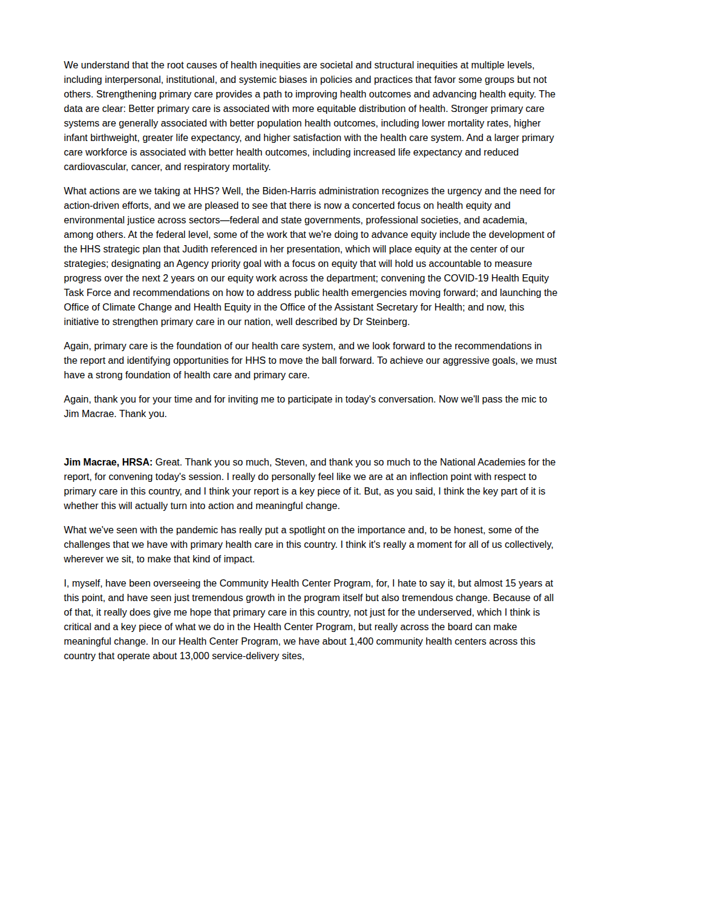We understand that the root causes of health inequities are societal and structural inequities at multiple levels, including interpersonal, institutional, and systemic biases in policies and practices that favor some groups but not others. Strengthening primary care provides a path to improving health outcomes and advancing health equity. The data are clear: Better primary care is associated with more equitable distribution of health. Stronger primary care systems are generally associated with better population health outcomes, including lower mortality rates, higher infant birthweight, greater life expectancy, and higher satisfaction with the health care system. And a larger primary care workforce is associated with better health outcomes, including increased life expectancy and reduced cardiovascular, cancer, and respiratory mortality.
What actions are we taking at HHS? Well, the Biden-Harris administration recognizes the urgency and the need for action-driven efforts, and we are pleased to see that there is now a concerted focus on health equity and environmental justice across sectors—federal and state governments, professional societies, and academia, among others. At the federal level, some of the work that we're doing to advance equity include the development of the HHS strategic plan that Judith referenced in her presentation, which will place equity at the center of our strategies; designating an Agency priority goal with a focus on equity that will hold us accountable to measure progress over the next 2 years on our equity work across the department; convening the COVID-19 Health Equity Task Force and recommendations on how to address public health emergencies moving forward; and launching the Office of Climate Change and Health Equity in the Office of the Assistant Secretary for Health; and now, this initiative to strengthen primary care in our nation, well described by Dr Steinberg.
Again, primary care is the foundation of our health care system, and we look forward to the recommendations in the report and identifying opportunities for HHS to move the ball forward. To achieve our aggressive goals, we must have a strong foundation of health care and primary care.
Again, thank you for your time and for inviting me to participate in today's conversation. Now we'll pass the mic to Jim Macrae. Thank you.
Jim Macrae, HRSA: Great. Thank you so much, Steven, and thank you so much to the National Academies for the report, for convening today's session. I really do personally feel like we are at an inflection point with respect to primary care in this country, and I think your report is a key piece of it. But, as you said, I think the key part of it is whether this will actually turn into action and meaningful change.
What we've seen with the pandemic has really put a spotlight on the importance and, to be honest, some of the challenges that we have with primary health care in this country. I think it's really a moment for all of us collectively, wherever we sit, to make that kind of impact.
I, myself, have been overseeing the Community Health Center Program, for, I hate to say it, but almost 15 years at this point, and have seen just tremendous growth in the program itself but also tremendous change. Because of all of that, it really does give me hope that primary care in this country, not just for the underserved, which I think is critical and a key piece of what we do in the Health Center Program, but really across the board can make meaningful change. In our Health Center Program, we have about 1,400 community health centers across this country that operate about 13,000 service-delivery sites,